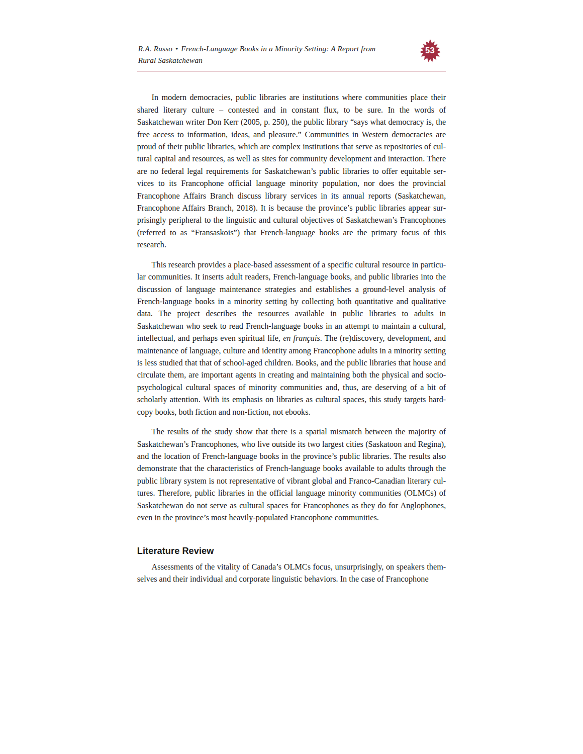R.A. Russo • French-Language Books in a Minority Setting: A Report from Rural Saskatchewan
53
In modern democracies, public libraries are institutions where communities place their shared literary culture – contested and in constant flux, to be sure. In the words of Saskatchewan writer Don Kerr (2005, p. 250), the public library “says what democracy is, the free access to information, ideas, and pleasure.” Communities in Western democracies are proud of their public libraries, which are complex institutions that serve as repositories of cultural capital and resources, as well as sites for community development and interaction. There are no federal legal requirements for Saskatchewan’s public libraries to offer equitable services to its Francophone official language minority population, nor does the provincial Francophone Affairs Branch discuss library services in its annual reports (Saskatchewan, Francophone Affairs Branch, 2018). It is because the province’s public libraries appear surprisingly peripheral to the linguistic and cultural objectives of Saskatchewan’s Francophones (referred to as “Fransaskois”) that French-language books are the primary focus of this research.
This research provides a place-based assessment of a specific cultural resource in particular communities. It inserts adult readers, French-language books, and public libraries into the discussion of language maintenance strategies and establishes a ground-level analysis of French-language books in a minority setting by collecting both quantitative and qualitative data. The project describes the resources available in public libraries to adults in Saskatchewan who seek to read French-language books in an attempt to maintain a cultural, intellectual, and perhaps even spiritual life, en français. The (re)discovery, development, and maintenance of language, culture and identity among Francophone adults in a minority setting is less studied that that of school-aged children. Books, and the public libraries that house and circulate them, are important agents in creating and maintaining both the physical and socio-psychological cultural spaces of minority communities and, thus, are deserving of a bit of scholarly attention. With its emphasis on libraries as cultural spaces, this study targets hard-copy books, both fiction and non-fiction, not ebooks.
The results of the study show that there is a spatial mismatch between the majority of Saskatchewan’s Francophones, who live outside its two largest cities (Saskatoon and Regina), and the location of French-language books in the province’s public libraries. The results also demonstrate that the characteristics of French-language books available to adults through the public library system is not representative of vibrant global and Franco-Canadian literary cultures. Therefore, public libraries in the official language minority communities (OLMCs) of Saskatchewan do not serve as cultural spaces for Francophones as they do for Anglophones, even in the province’s most heavily-populated Francophone communities.
Literature Review
Assessments of the vitality of Canada’s OLMCs focus, unsurprisingly, on speakers themselves and their individual and corporate linguistic behaviors. In the case of Francophone